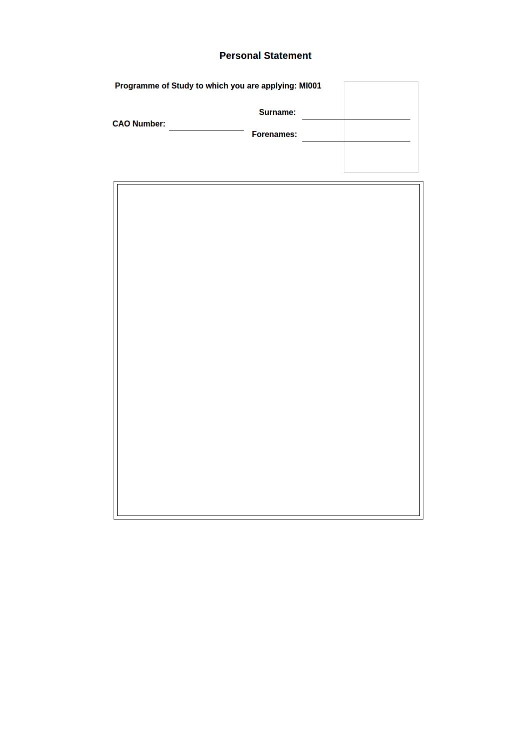Personal Statement
Programme of Study to which you are applying: MI001
CAO Number: Surname: Forenames: